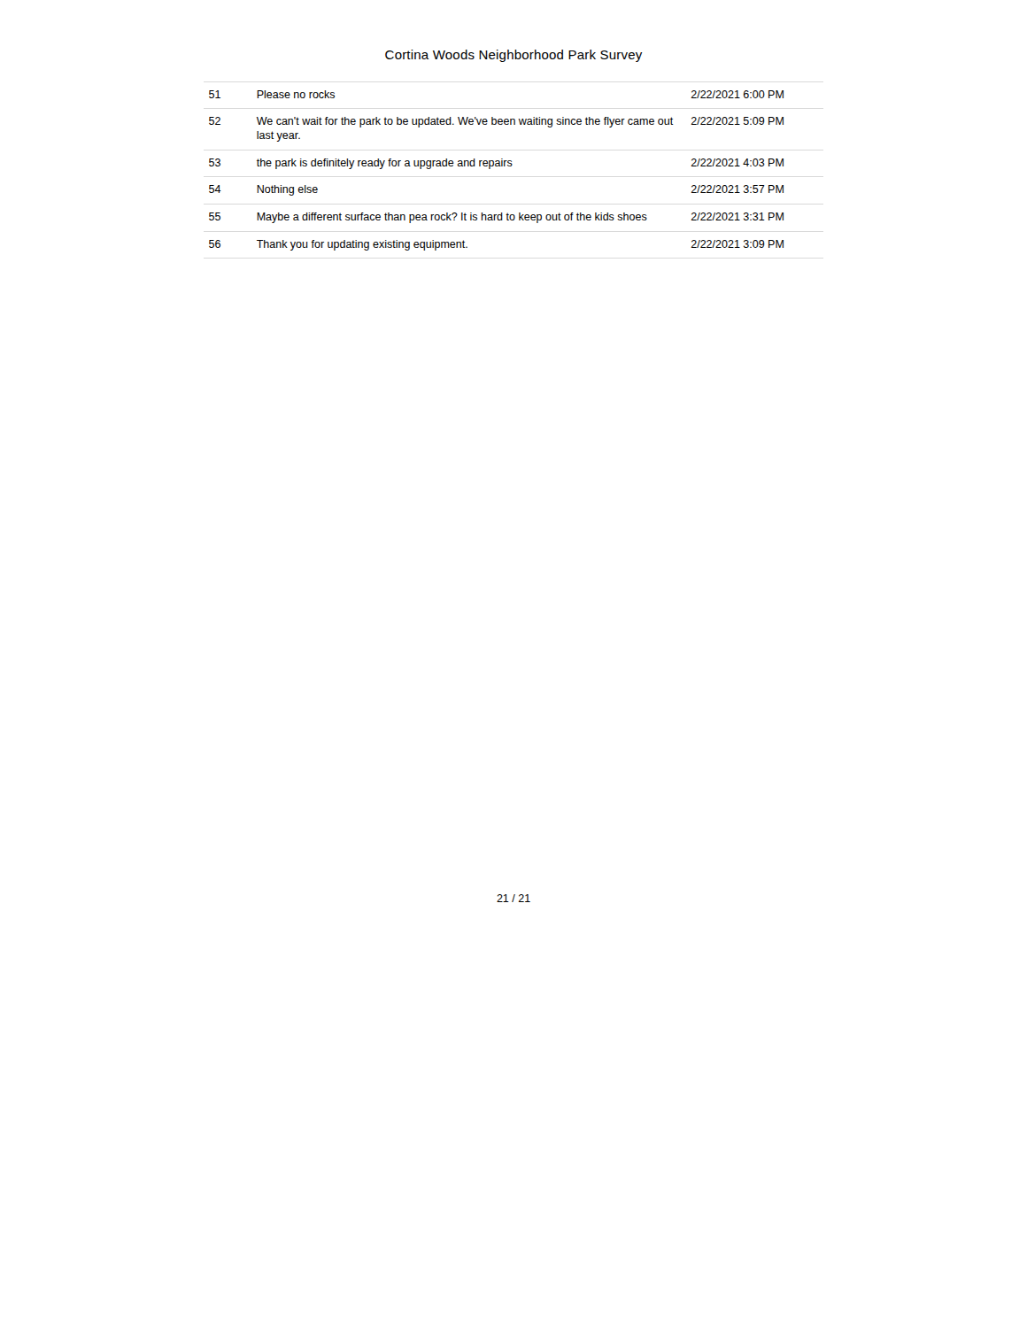Cortina Woods Neighborhood Park Survey
| 51 | Please no rocks | 2/22/2021 6:00 PM |
| 52 | We can't wait for the park to be updated. We've been waiting since the flyer came out last year. | 2/22/2021 5:09 PM |
| 53 | the park is definitely ready for a upgrade and repairs | 2/22/2021 4:03 PM |
| 54 | Nothing else | 2/22/2021 3:57 PM |
| 55 | Maybe a different surface than pea rock? It is hard to keep out of the kids shoes | 2/22/2021 3:31 PM |
| 56 | Thank you for updating existing equipment. | 2/22/2021 3:09 PM |
21 / 21